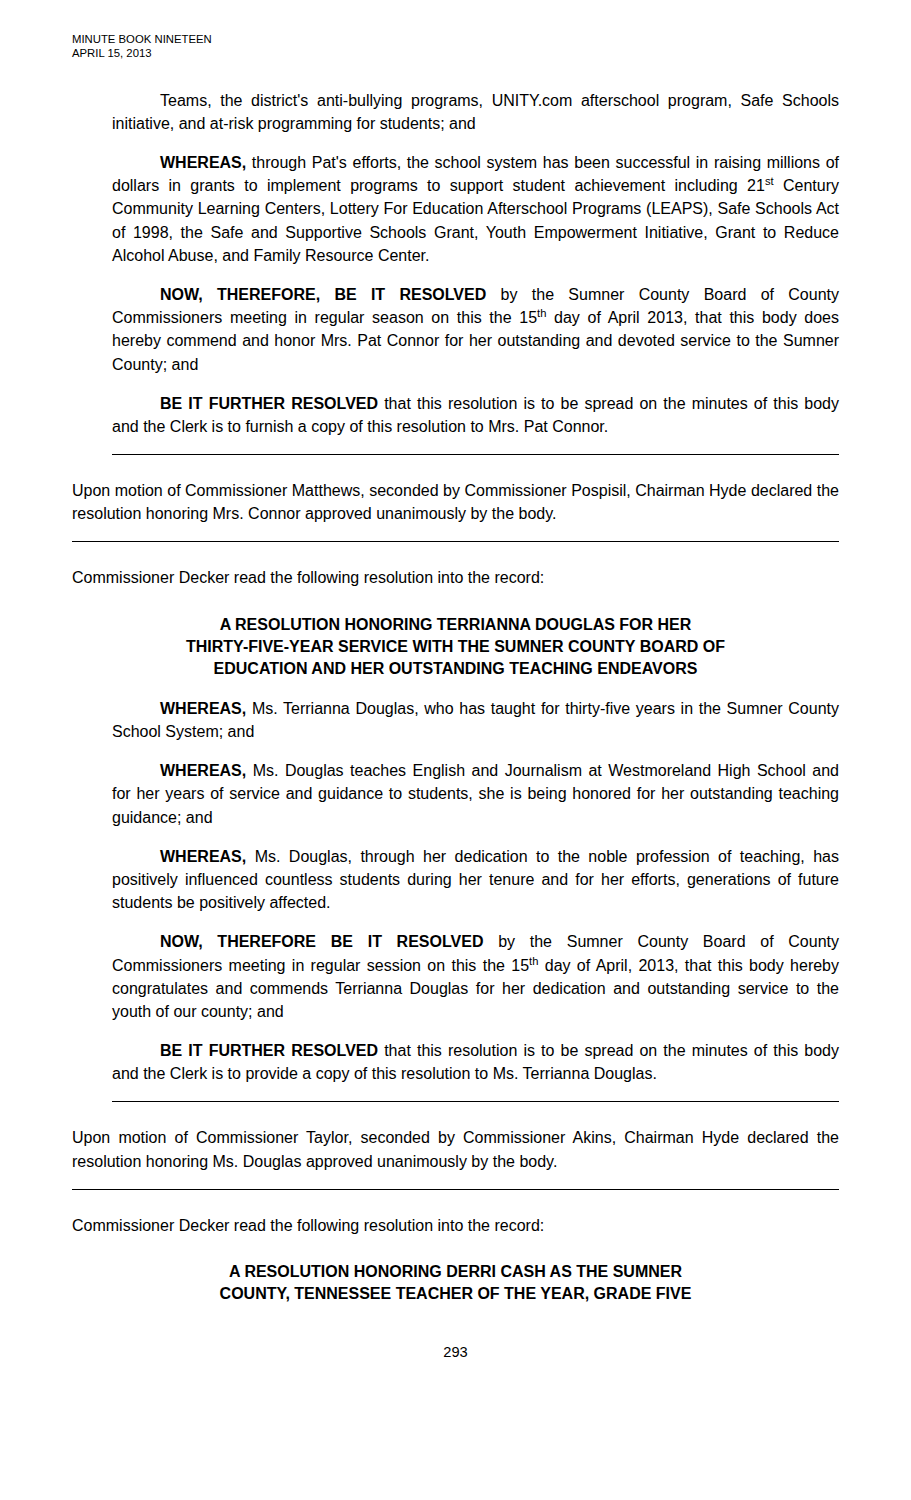MINUTE BOOK NINETEEN
APRIL 15, 2013
Teams, the district's anti-bullying programs, UNITY.com afterschool program, Safe Schools initiative, and at-risk programming for students; and
WHEREAS, through Pat's efforts, the school system has been successful in raising millions of dollars in grants to implement programs to support student achievement including 21st Century Community Learning Centers, Lottery For Education Afterschool Programs (LEAPS), Safe Schools Act of 1998, the Safe and Supportive Schools Grant, Youth Empowerment Initiative, Grant to Reduce Alcohol Abuse, and Family Resource Center.
NOW, THEREFORE, BE IT RESOLVED by the Sumner County Board of County Commissioners meeting in regular season on this the 15th day of April 2013, that this body does hereby commend and honor Mrs. Pat Connor for her outstanding and devoted service to the Sumner County; and
BE IT FURTHER RESOLVED that this resolution is to be spread on the minutes of this body and the Clerk is to furnish a copy of this resolution to Mrs. Pat Connor.
Upon motion of Commissioner Matthews, seconded by Commissioner Pospisil, Chairman Hyde declared the resolution honoring Mrs. Connor approved unanimously by the body.
Commissioner Decker read the following resolution into the record:
A Resolution Honoring Terrianna Douglas for Her
Thirty-Five-Year Service with the Sumner County Board of
Education and Her Outstanding Teaching Endeavors
WHEREAS, Ms. Terrianna Douglas, who has taught for thirty-five years in the Sumner County School System; and
WHEREAS, Ms. Douglas teaches English and Journalism at Westmoreland High School and for her years of service and guidance to students, she is being honored for her outstanding teaching guidance; and
WHEREAS, Ms. Douglas, through her dedication to the noble profession of teaching, has positively influenced countless students during her tenure and for her efforts, generations of future students be positively affected.
NOW, THEREFORE BE IT RESOLVED by the Sumner County Board of County Commissioners meeting in regular session on this the 15th day of April, 2013, that this body hereby congratulates and commends Terrianna Douglas for her dedication and outstanding service to the youth of our county; and
BE IT FURTHER RESOLVED that this resolution is to be spread on the minutes of this body and the Clerk is to provide a copy of this resolution to Ms. Terrianna Douglas.
Upon motion of Commissioner Taylor, seconded by Commissioner Akins, Chairman Hyde declared the resolution honoring Ms. Douglas approved unanimously by the body.
Commissioner Decker read the following resolution into the record:
A Resolution Honoring Derri Cash as the Sumner
County, Tennessee Teacher of the Year, Grade Five
293